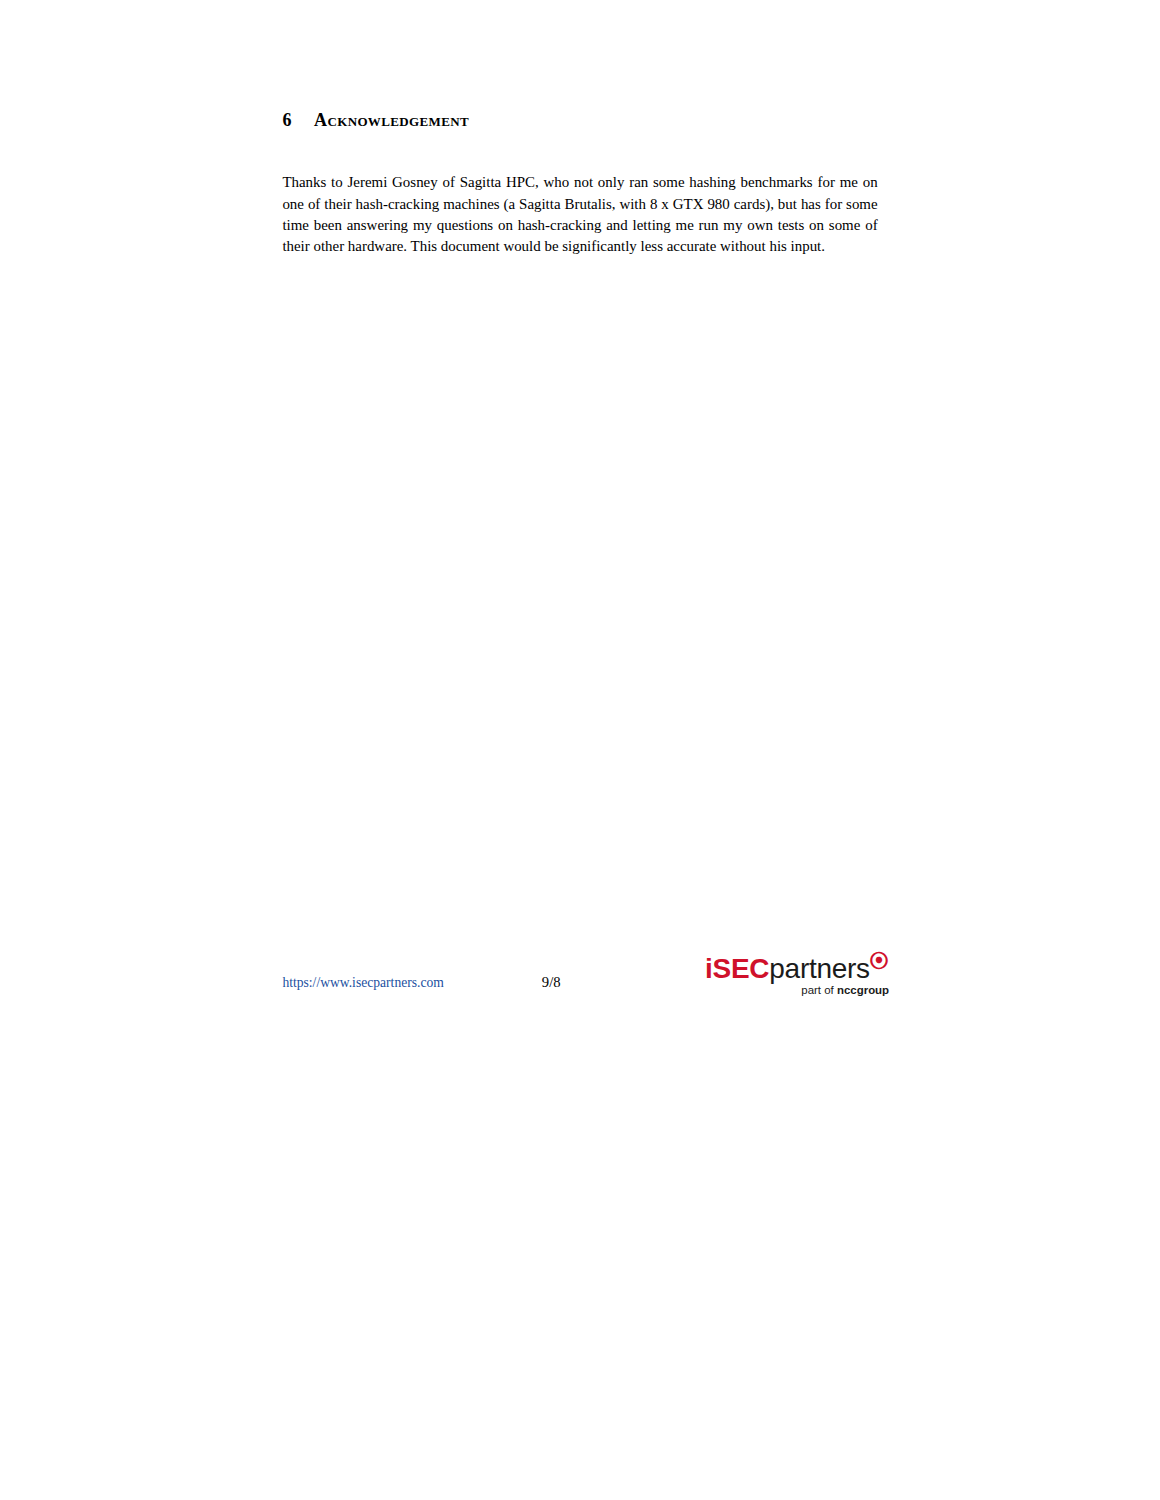6 Acknowledgement
Thanks to Jeremi Gosney of Sagitta HPC, who not only ran some hashing benchmarks for me on one of their hash-cracking machines (a Sagitta Brutalis, with 8 x GTX 980 cards), but has for some time been answering my questions on hash-cracking and letting me run my own tests on some of their other hardware. This document would be significantly less accurate without his input.
https://www.isecpartners.com
9/8
iSEC partners⦿
part of nccgroup